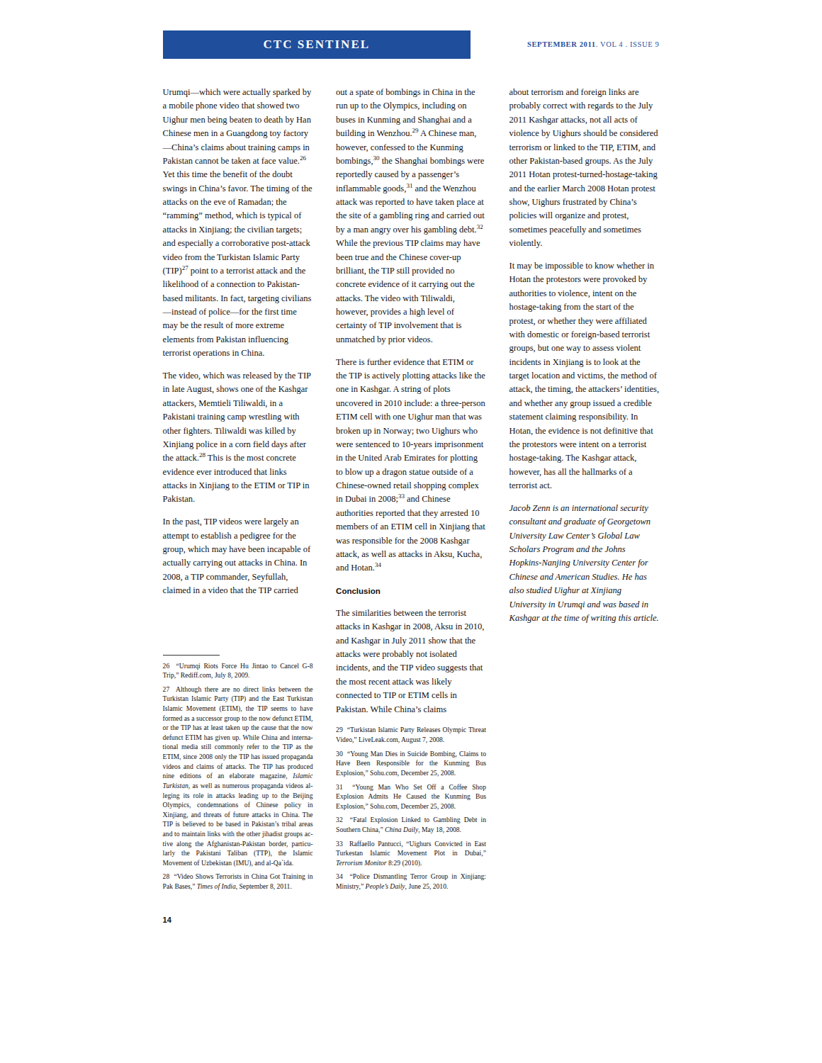CTC SENTINEL
SEPTEMBER 2011 . VOL 4 . ISSUE 9
Urumqi—which were actually sparked by a mobile phone video that showed two Uighur men being beaten to death by Han Chinese men in a Guangdong toy factory—China’s claims about training camps in Pakistan cannot be taken at face value.26 Yet this time the benefit of the doubt swings in China’s favor. The timing of the attacks on the eve of Ramadan; the “ramming” method, which is typical of attacks in Xinjiang; the civilian targets; and especially a corroborative post-attack video from the Turkistan Islamic Party (TIP)27 point to a terrorist attack and the likelihood of a connection to Pakistan-based militants. In fact, targeting civilians—instead of police—for the first time may be the result of more extreme elements from Pakistan influencing terrorist operations in China.
The video, which was released by the TIP in late August, shows one of the Kashgar attackers, Memtieli Tiliwaldi, in a Pakistani training camp wrestling with other fighters. Tiliwaldi was killed by Xinjiang police in a corn field days after the attack.28 This is the most concrete evidence ever introduced that links attacks in Xinjiang to the ETIM or TIP in Pakistan.
In the past, TIP videos were largely an attempt to establish a pedigree for the group, which may have been incapable of actually carrying out attacks in China. In 2008, a TIP commander, Seyfullah, claimed in a video that the TIP carried
26 “Urumqi Riots Force Hu Jintao to Cancel G-8 Trip,” Rediff.com, July 8, 2009.
27 Although there are no direct links between the Turkistan Islamic Party (TIP) and the East Turkistan Islamic Movement (ETIM), the TIP seems to have formed as a successor group to the now defunct ETIM, or the TIP has at least taken up the cause that the now defunct ETIM has given up. While China and international media still commonly refer to the TIP as the ETIM, since 2008 only the TIP has issued propaganda videos and claims of attacks. The TIP has produced nine editions of an elaborate magazine, Islamic Turkistan, as well as numerous propaganda videos alleging its role in attacks leading up to the Beijing Olympics, condemnations of Chinese policy in Xinjiang, and threats of future attacks in China. The TIP is believed to be based in Pakistan’s tribal areas and to maintain links with the other jihadist groups active along the Afghanistan-Pakistan border, particularly the Pakistani Taliban (TTP), the Islamic Movement of Uzbekistan (IMU), and al-Qa`ida.
28 “Video Shows Terrorists in China Got Training in Pak Bases,” Times of India, September 8, 2011.
out a spate of bombings in China in the run up to the Olympics, including on buses in Kunming and Shanghai and a building in Wenzhou.29 A Chinese man, however, confessed to the Kunming bombings,30 the Shanghai bombings were reportedly caused by a passenger’s inflammable goods,31 and the Wenzhou attack was reported to have taken place at the site of a gambling ring and carried out by a man angry over his gambling debt.32 While the previous TIP claims may have been true and the Chinese cover-up brilliant, the TIP still provided no concrete evidence of it carrying out the attacks. The video with Tiliwaldi, however, provides a high level of certainty of TIP involvement that is unmatched by prior videos.
There is further evidence that ETIM or the TIP is actively plotting attacks like the one in Kashgar. A string of plots uncovered in 2010 include: a three-person ETIM cell with one Uighur man that was broken up in Norway; two Uighurs who were sentenced to 10-years imprisonment in the United Arab Emirates for plotting to blow up a dragon statue outside of a Chinese-owned retail shopping complex in Dubai in 2008;33 and Chinese authorities reported that they arrested 10 members of an ETIM cell in Xinjiang that was responsible for the 2008 Kashgar attack, as well as attacks in Aksu, Kucha, and Hotan.34
Conclusion
The similarities between the terrorist attacks in Kashgar in 2008, Aksu in 2010, and Kashgar in July 2011 show that the attacks were probably not isolated incidents, and the TIP video suggests that the most recent attack was likely connected to TIP or ETIM cells in Pakistan. While China’s claims
29 “Turkistan Islamic Party Releases Olympic Threat Video,” LiveLeak.com, August 7, 2008.
30 “Young Man Dies in Suicide Bombing, Claims to Have Been Responsible for the Kunming Bus Explosion,” Sohu.com, December 25, 2008.
31 “Young Man Who Set Off a Coffee Shop Explosion Admits He Caused the Kunming Bus Explosion,” Sohu.com, December 25, 2008.
32 “Fatal Explosion Linked to Gambling Debt in Southern China,” China Daily, May 18, 2008.
33 Raffaello Pantucci, “Uighurs Convicted in East Turkestan Islamic Movement Plot in Dubai,” Terrorism Monitor 8:29 (2010).
34 “Police Dismantling Terror Group in Xinjiang: Ministry,” People’s Daily, June 25, 2010.
about terrorism and foreign links are probably correct with regards to the July 2011 Kashgar attacks, not all acts of violence by Uighurs should be considered terrorism or linked to the TIP, ETIM, and other Pakistan-based groups. As the July 2011 Hotan protest-turned-hostage-taking and the earlier March 2008 Hotan protest show, Uighurs frustrated by China’s policies will organize and protest, sometimes peacefully and sometimes violently.
It may be impossible to know whether in Hotan the protestors were provoked by authorities to violence, intent on the hostage-taking from the start of the protest, or whether they were affiliated with domestic or foreign-based terrorist groups, but one way to assess violent incidents in Xinjiang is to look at the target location and victims, the method of attack, the timing, the attackers’ identities, and whether any group issued a credible statement claiming responsibility. In Hotan, the evidence is not definitive that the protestors were intent on a terrorist hostage-taking. The Kashgar attack, however, has all the hallmarks of a terrorist act.
Jacob Zenn is an international security consultant and graduate of Georgetown University Law Center’s Global Law Scholars Program and the Johns Hopkins-Nanjing University Center for Chinese and American Studies. He has also studied Uighur at Xinjiang University in Urumqi and was based in Kashgar at the time of writing this article.
14